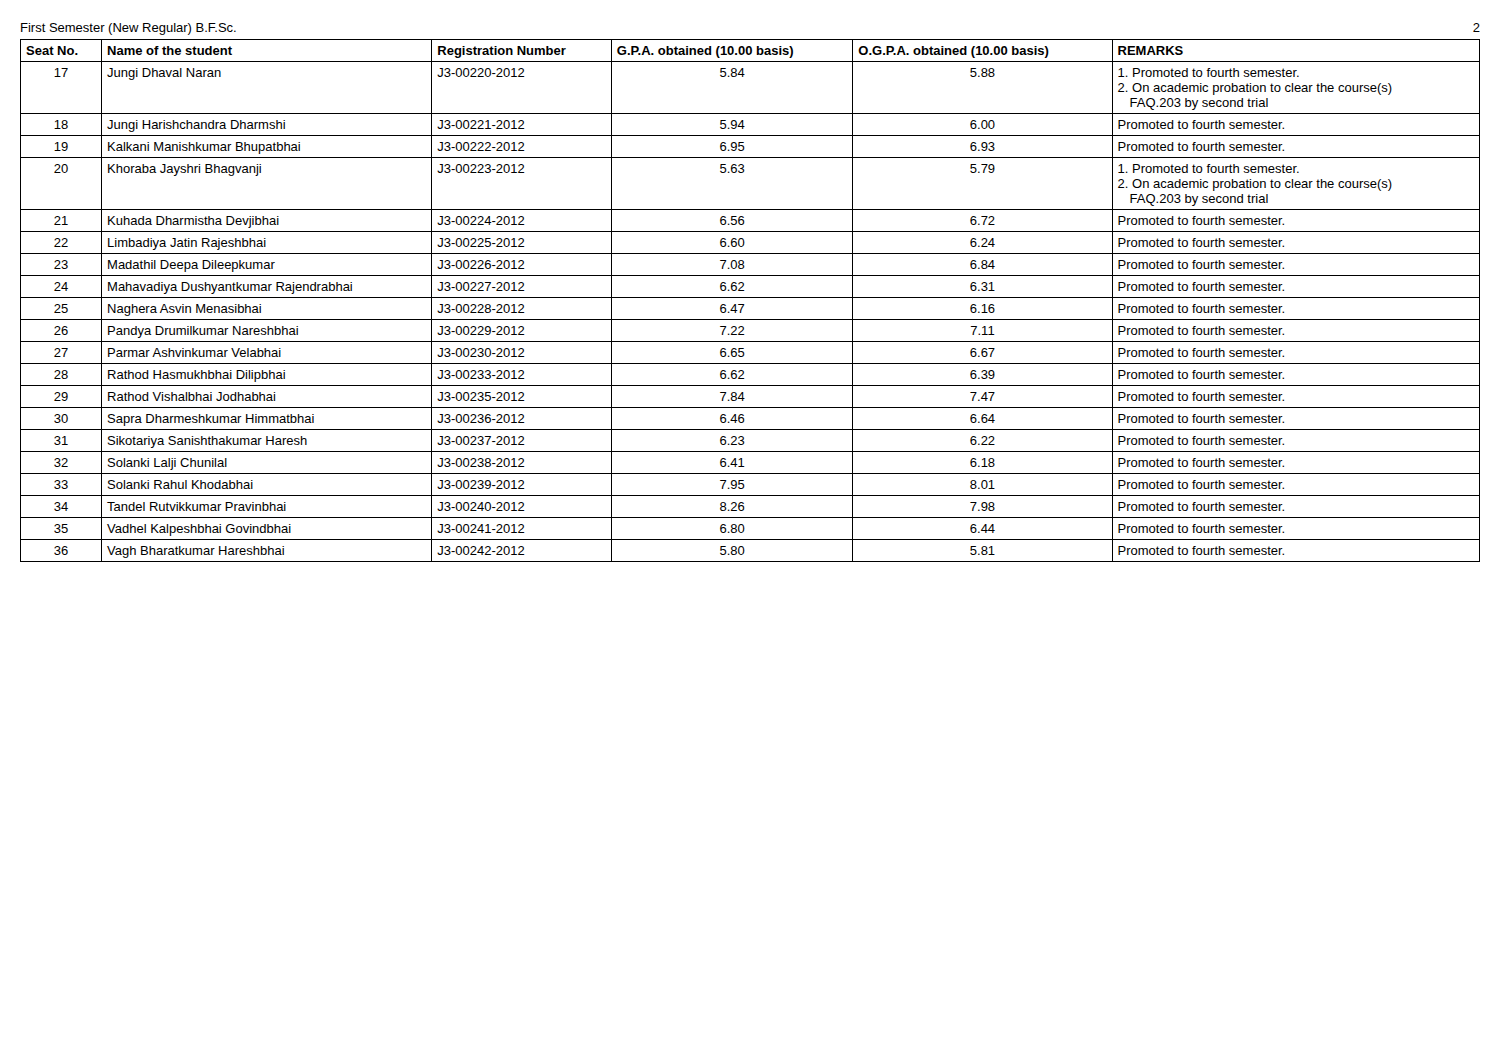First Semester (New Regular) B.F.Sc. 2
| Seat No. | Name of the student | Registration Number | G.P.A. obtained (10.00 basis) | O.G.P.A. obtained (10.00 basis) | REMARKS |
| --- | --- | --- | --- | --- | --- |
| 17 | Jungi Dhaval Naran | J3-00220-2012 | 5.84 | 5.88 | 1. Promoted to fourth semester. 2. On academic probation to clear the course(s) FAQ.203 by second trial |
| 18 | Jungi Harishchandra Dharmshi | J3-00221-2012 | 5.94 | 6.00 | Promoted to fourth semester. |
| 19 | Kalkani Manishkumar Bhupatbhai | J3-00222-2012 | 6.95 | 6.93 | Promoted to fourth semester. |
| 20 | Khoraba Jayshri Bhagvanji | J3-00223-2012 | 5.63 | 5.79 | 1. Promoted to fourth semester. 2. On academic probation to clear the course(s) FAQ.203 by second trial |
| 21 | Kuhada Dharmistha Devjibhai | J3-00224-2012 | 6.56 | 6.72 | Promoted to fourth semester. |
| 22 | Limbadiya Jatin Rajeshbhai | J3-00225-2012 | 6.60 | 6.24 | Promoted to fourth semester. |
| 23 | Madathil Deepa Dileepkumar | J3-00226-2012 | 7.08 | 6.84 | Promoted to fourth semester. |
| 24 | Mahavadiya Dushyantkumar Rajendrabhai | J3-00227-2012 | 6.62 | 6.31 | Promoted to fourth semester. |
| 25 | Naghera Asvin Menasibhai | J3-00228-2012 | 6.47 | 6.16 | Promoted to fourth semester. |
| 26 | Pandya Drumilkumar Nareshbhai | J3-00229-2012 | 7.22 | 7.11 | Promoted to fourth semester. |
| 27 | Parmar Ashvinkumar Velabhai | J3-00230-2012 | 6.65 | 6.67 | Promoted to fourth semester. |
| 28 | Rathod Hasmukhbhai Dilipbhai | J3-00233-2012 | 6.62 | 6.39 | Promoted to fourth semester. |
| 29 | Rathod Vishalbhai Jodhabhai | J3-00235-2012 | 7.84 | 7.47 | Promoted to fourth semester. |
| 30 | Sapra Dharmeshkumar Himmatbhai | J3-00236-2012 | 6.46 | 6.64 | Promoted to fourth semester. |
| 31 | Sikotariya Sanishthakumar Haresh | J3-00237-2012 | 6.23 | 6.22 | Promoted to fourth semester. |
| 32 | Solanki Lalji Chunilal | J3-00238-2012 | 6.41 | 6.18 | Promoted to fourth semester. |
| 33 | Solanki Rahul Khodabhai | J3-00239-2012 | 7.95 | 8.01 | Promoted to fourth semester. |
| 34 | Tandel Rutvikkumar Pravinbhai | J3-00240-2012 | 8.26 | 7.98 | Promoted to fourth semester. |
| 35 | Vadhel Kalpeshbhai Govindbhai | J3-00241-2012 | 6.80 | 6.44 | Promoted to fourth semester. |
| 36 | Vagh Bharatkumar Hareshbhai | J3-00242-2012 | 5.80 | 5.81 | Promoted to fourth semester. |